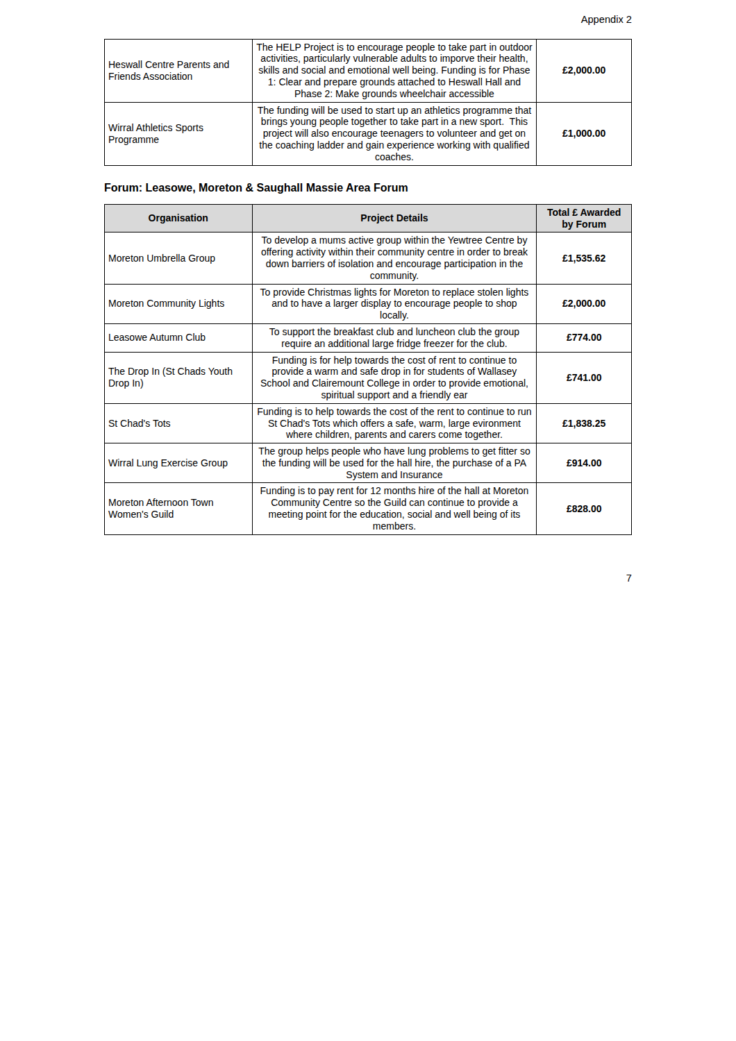Appendix 2
| Heswall Centre Parents and Friends Association | The HELP Project is to encourage people to take part in outdoor activities, particularly vulnerable adults to imporve their health, skills and social and emotional well being. Funding is for Phase 1: Clear and prepare grounds attached to Heswall Hall and Phase 2: Make grounds wheelchair accessible | £2,000.00 |
| Wirral Athletics Sports Programme | The funding will be used to start up an athletics programme that brings young people together to take part in a new sport. This project will also encourage teenagers to volunteer and get on the coaching ladder and gain experience working with qualified coaches. | £1,000.00 |
Forum: Leasowe, Moreton & Saughall Massie Area Forum
| Organisation | Project Details | Total £ Awarded by Forum |
| --- | --- | --- |
| Moreton Umbrella Group | To develop a mums active group within the Yewtree Centre by offering activity within their community centre in order to break down barriers of isolation and encourage participation in the community. | £1,535.62 |
| Moreton Community Lights | To provide Christmas lights for Moreton to replace stolen lights and to have a larger display to encourage people to shop locally. | £2,000.00 |
| Leasowe Autumn Club | To support the breakfast club and luncheon club the group require an additional large fridge freezer for the club. | £774.00 |
| The Drop In (St Chads Youth Drop In) | Funding is for help towards the cost of rent to continue to provide a warm and safe drop in for students of Wallasey School and Clairemount College in order to provide emotional, spiritual support and a friendly ear | £741.00 |
| St Chad's Tots | Funding is to help towards the cost of the rent to continue to run St Chad's Tots which offers a safe, warm, large evironment where children, parents and carers come together. | £1,838.25 |
| Wirral Lung Exercise Group | The group helps people who have lung problems to get fitter so the funding will be used for the hall hire, the purchase of a PA System and Insurance | £914.00 |
| Moreton Afternoon Town Women's Guild | Funding is to pay rent for 12 months hire of the hall at Moreton Community Centre so the Guild can continue to provide a meeting point for the education, social and well being of its members. | £828.00 |
7